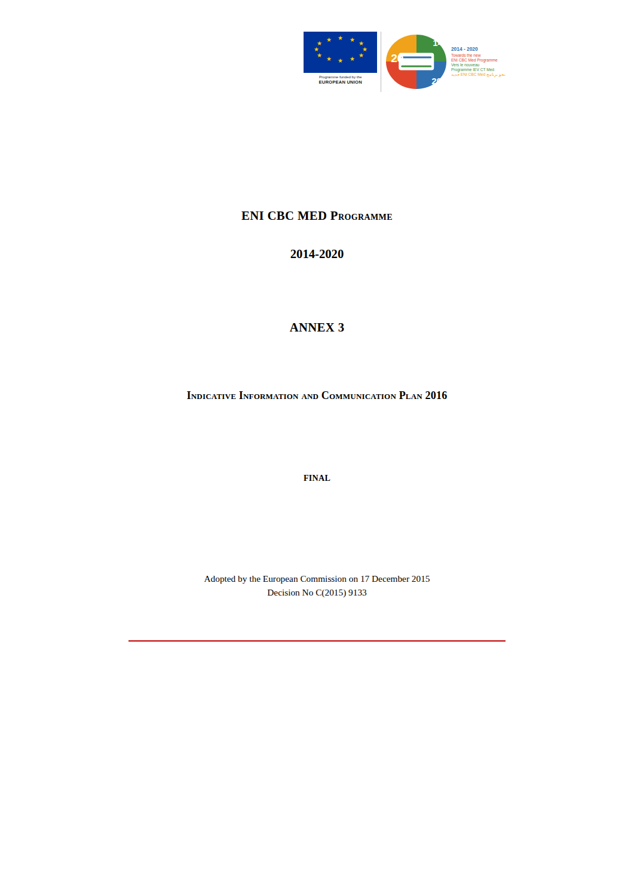★ ★ ★ ★ ★ ★ ★ ★ ★ ★ ★ ★
Programme funded by the
EUROPEAN UNION
14 20 20
2014 - 2020 Towards the new
ENI CBC Med Programme Vers le nouveau
Programme IEV CT Med نحو برنامج ENI CBC Med جديد
ENI CBC MED Programme
2014-2020
ANNEX 3
Indicative Information and Communication Plan 2016
FINAL
Adopted by the European Commission on 17 December 2015
Decision No C(2015) 9133